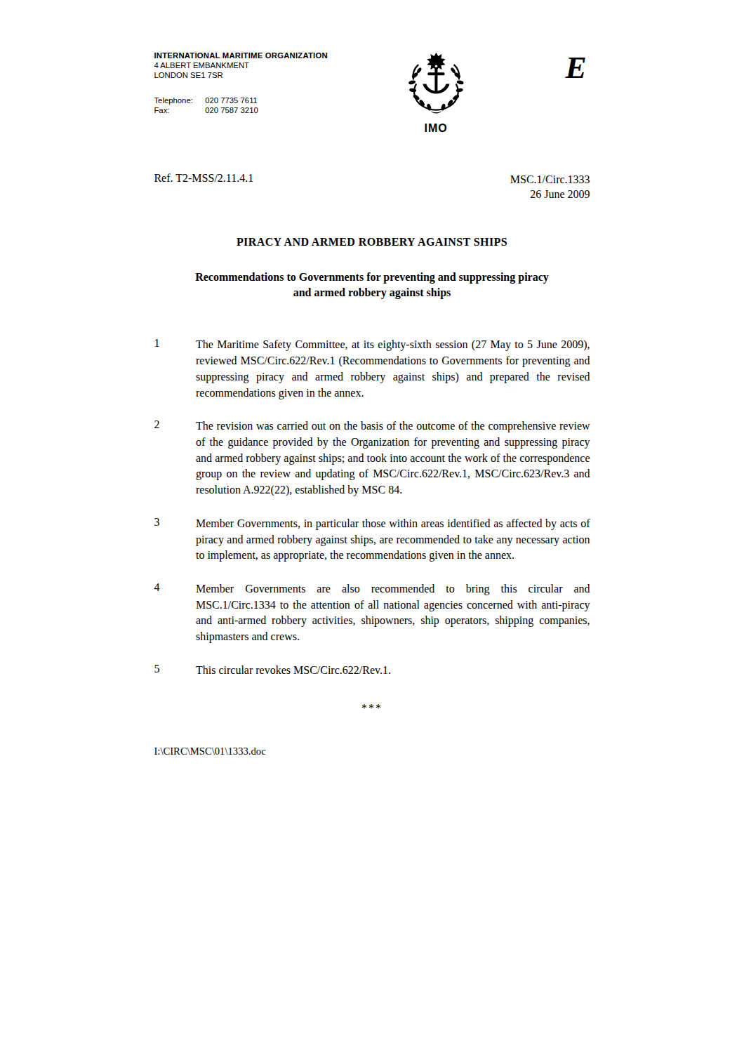INTERNATIONAL MARITIME ORGANIZATION
4 ALBERT EMBANKMENT
LONDON SE1 7SR
| Telephone: | 020 7735 7611 |
| Fax: | 020 7587 3210 |
IMO
E
Ref. T2-MSS/2.11.4.1
MSC.1/Circ.1333
26 June 2009
Piracy and Armed Robbery Against Ships
Recommendations to Governments for preventing and suppressing piracy
and armed robbery against ships
1
The Maritime Safety Committee, at its eighty-sixth session (27 May to 5 June 2009), reviewed MSC/Circ.622/Rev.1 (Recommendations to Governments for preventing and suppressing piracy and armed robbery against ships) and prepared the revised recommendations given in the annex.
2
The revision was carried out on the basis of the outcome of the comprehensive review of the guidance provided by the Organization for preventing and suppressing piracy and armed robbery against ships; and took into account the work of the correspondence group on the review and updating of MSC/Circ.622/Rev.1, MSC/Circ.623/Rev.3 and resolution A.922(22), established by MSC 84.
3
Member Governments, in particular those within areas identified as affected by acts of piracy and armed robbery against ships, are recommended to take any necessary action to implement, as appropriate, the recommendations given in the annex.
4
Member Governments are also recommended to bring this circular and MSC.1/Circ.1334 to the attention of all national agencies concerned with anti-piracy and anti-armed robbery activities, shipowners, ship operators, shipping companies, shipmasters and crews.
5
This circular revokes MSC/Circ.622/Rev.1.
***
I:\CIRC\MSC\01\1333.doc